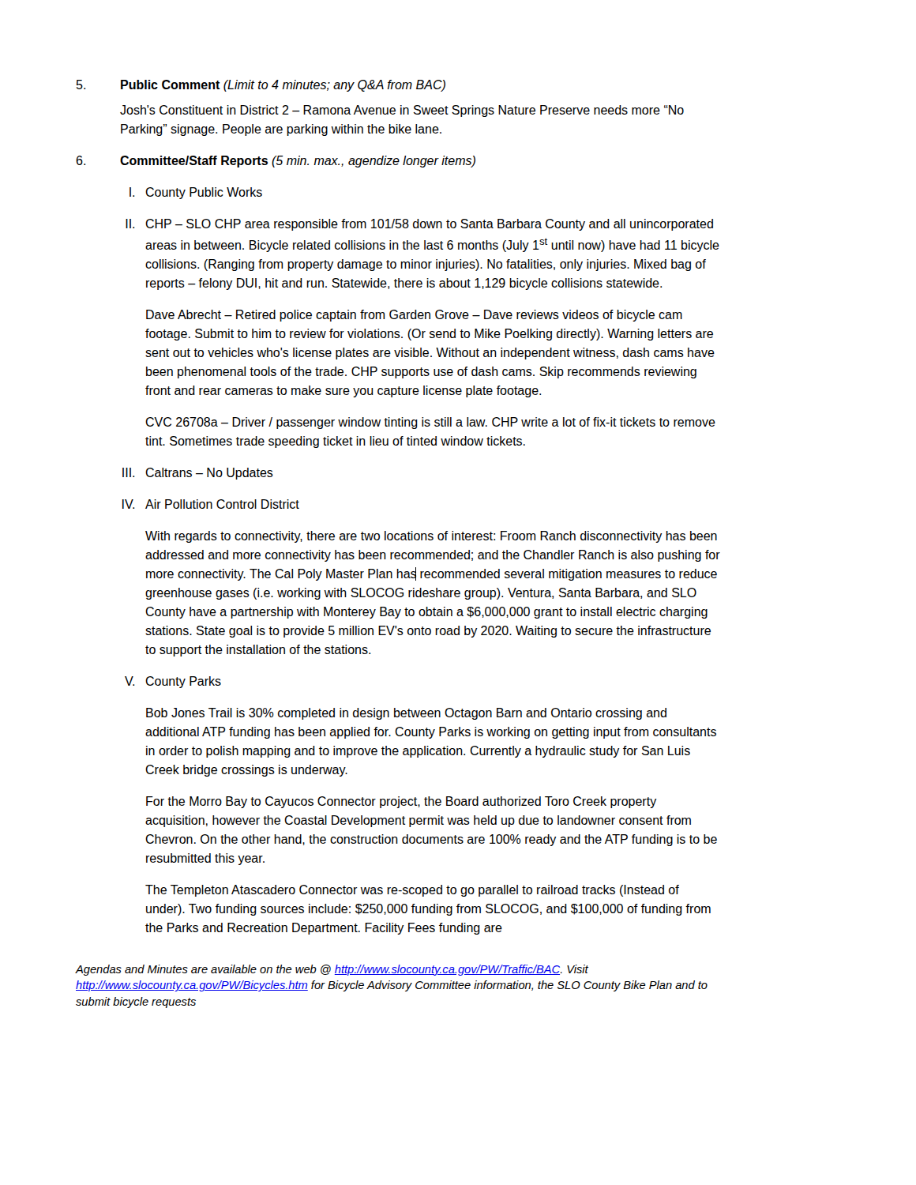5.
Public Comment (Limit to 4 minutes; any Q&A from BAC)
Josh's Constituent in District 2 – Ramona Avenue in Sweet Springs Nature Preserve needs more “No Parking” signage. People are parking within the bike lane.
6.
Committee/Staff Reports (5 min. max., agendize longer items)
County Public Works
CHP – SLO CHP area responsible from 101/58 down to Santa Barbara County and all unincorporated areas in between. Bicycle related collisions in the last 6 months (July 1st until now) have had 11 bicycle collisions. (Ranging from property damage to minor injuries). No fatalities, only injuries. Mixed bag of reports – felony DUI, hit and run. Statewide, there is about 1,129 bicycle collisions statewide.
Dave Abrecht – Retired police captain from Garden Grove – Dave reviews videos of bicycle cam footage. Submit to him to review for violations. (Or send to Mike Poelking directly). Warning letters are sent out to vehicles who's license plates are visible. Without an independent witness, dash cams have been phenomenal tools of the trade. CHP supports use of dash cams. Skip recommends reviewing front and rear cameras to make sure you capture license plate footage.
CVC 26708a – Driver / passenger window tinting is still a law. CHP write a lot of fix-it tickets to remove tint. Sometimes trade speeding ticket in lieu of tinted window tickets.
Caltrans – No Updates
Air Pollution Control District
With regards to connectivity, there are two locations of interest: Froom Ranch disconnectivity has been addressed and more connectivity has been recommended; and the Chandler Ranch is also pushing for more connectivity. The Cal Poly Master Plan has recommended several mitigation measures to reduce greenhouse gases (i.e. working with SLOCOG rideshare group). Ventura, Santa Barbara, and SLO County have a partnership with Monterey Bay to obtain a $6,000,000 grant to install electric charging stations. State goal is to provide 5 million EV's onto road by 2020. Waiting to secure the infrastructure to support the installation of the stations.
County Parks
Bob Jones Trail is 30% completed in design between Octagon Barn and Ontario crossing and additional ATP funding has been applied for. County Parks is working on getting input from consultants in order to polish mapping and to improve the application. Currently a hydraulic study for San Luis Creek bridge crossings is underway.
For the Morro Bay to Cayucos Connector project, the Board authorized Toro Creek property acquisition, however the Coastal Development permit was held up due to landowner consent from Chevron. On the other hand, the construction documents are 100% ready and the ATP funding is to be resubmitted this year.
The Templeton Atascadero Connector was re-scoped to go parallel to railroad tracks (Instead of under). Two funding sources include: $250,000 funding from SLOCOG, and $100,000 of funding from the Parks and Recreation Department. Facility Fees funding are
Agendas and Minutes are available on the web @ http://www.slocounty.ca.gov/PW/Traffic/BAC. Visit http://www.slocounty.ca.gov/PW/Bicycles.htm for Bicycle Advisory Committee information, the SLO County Bike Plan and to submit bicycle requests